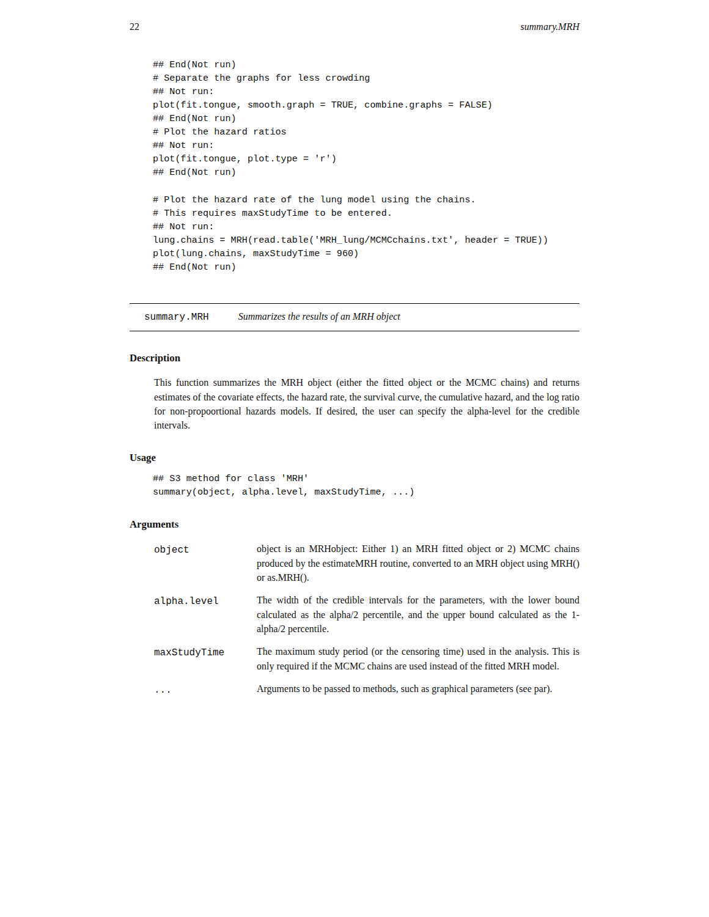22 summary.MRH
## End(Not run)
# Separate the graphs for less crowding
## Not run:
plot(fit.tongue, smooth.graph = TRUE, combine.graphs = FALSE)
## End(Not run)
# Plot the hazard ratios
## Not run:
plot(fit.tongue, plot.type = 'r')
## End(Not run)

# Plot the hazard rate of the lung model using the chains.
# This requires maxStudyTime to be entered.
## Not run:
lung.chains = MRH(read.table('MRH_lung/MCMCchains.txt', header = TRUE))
plot(lung.chains, maxStudyTime = 960)
## End(Not run)
summary.MRH Summarizes the results of an MRH object
Description
This function summarizes the MRH object (either the fitted object or the MCMC chains) and returns estimates of the covariate effects, the hazard rate, the survival curve, the cumulative hazard, and the log ratio for non-propoortional hazards models. If desired, the user can specify the alpha-level for the credible intervals.
Usage
## S3 method for class 'MRH'
summary(object, alpha.level, maxStudyTime, ...)
Arguments
object
object is an MRHobject: Either 1) an MRH fitted object or 2) MCMC chains produced by the estimateMRH routine, converted to an MRH object using MRH() or as.MRH().
alpha.level
The width of the credible intervals for the parameters, with the lower bound calculated as the alpha/2 percentile, and the upper bound calculated as the 1-alpha/2 percentile.
maxStudyTime
The maximum study period (or the censoring time) used in the analysis. This is only required if the MCMC chains are used instead of the fitted MRH model.
...
Arguments to be passed to methods, such as graphical parameters (see par).